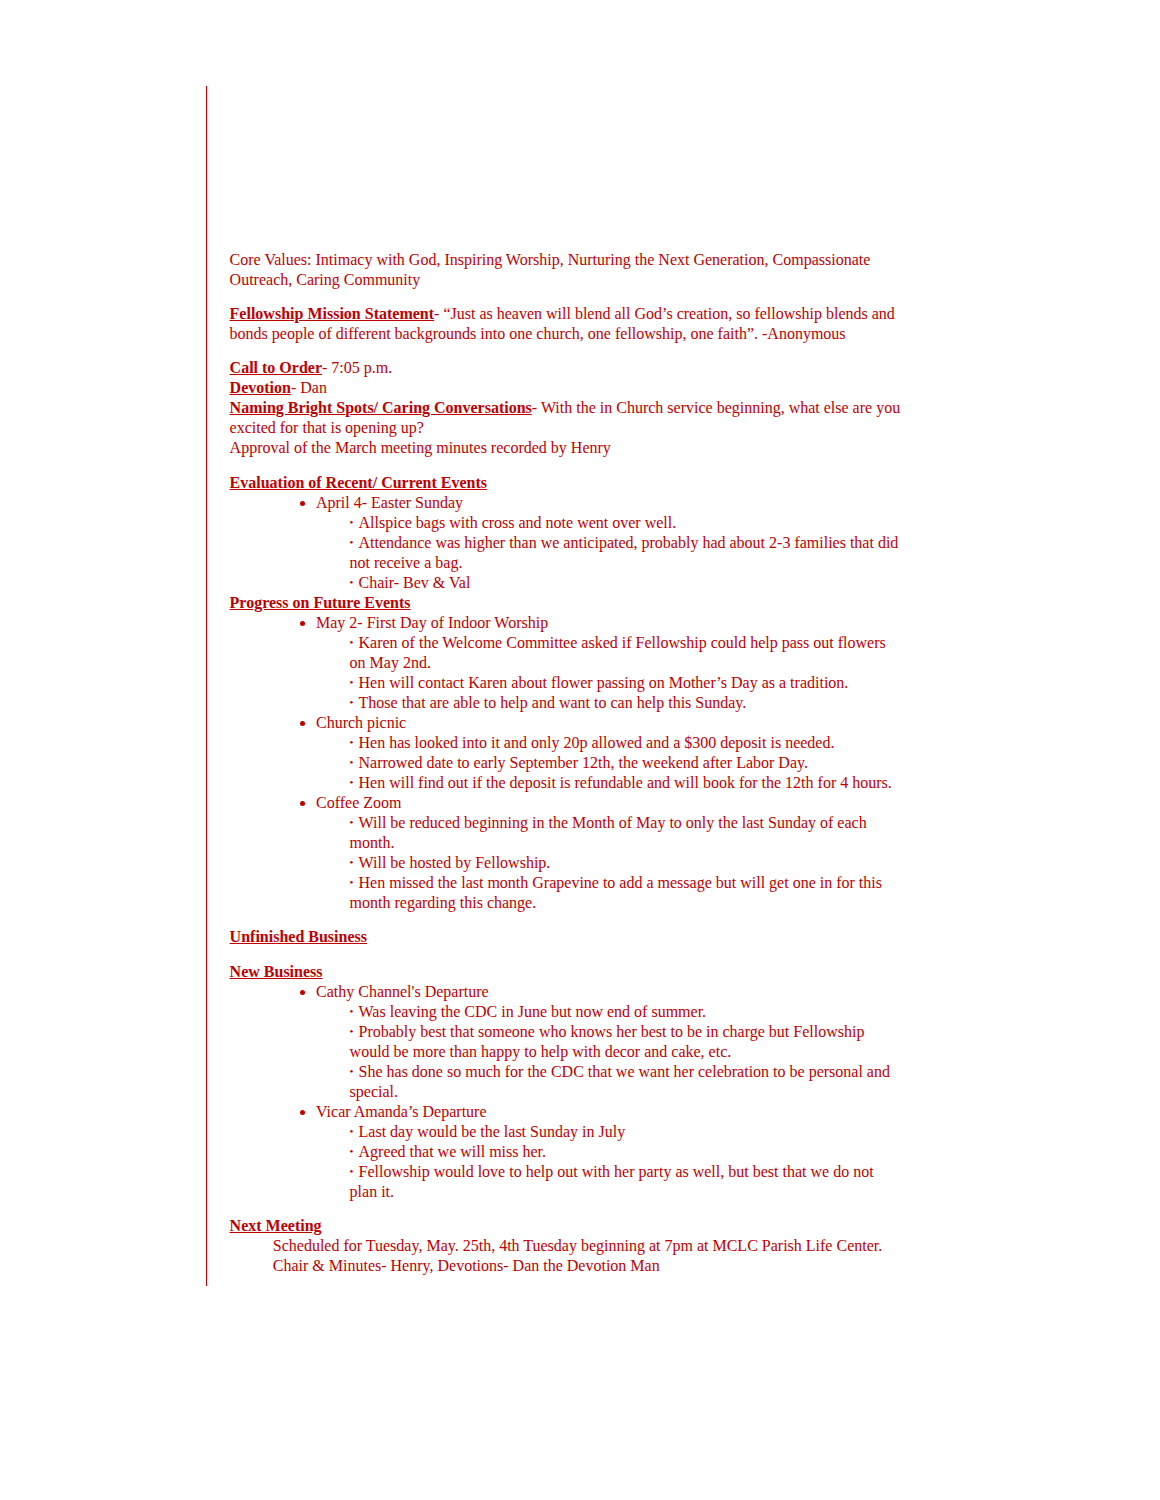Core Values: Intimacy with God, Inspiring Worship, Nurturing the Next Generation, Compassionate Outreach, Caring Community
Fellowship Mission Statement- “Just as heaven will blend all God’s creation, so fellowship blends and bonds people of different backgrounds into one church, one fellowship, one faith”. -Anonymous
Call to Order- 7:05 p.m.
Devotion- Dan
Naming Bright Spots/ Caring Conversations- With the in Church service beginning, what else are you excited for that is opening up?
Approval of the March meeting minutes recorded by Henry
Evaluation of Recent/ Current Events
April 4- Easter Sunday
Allspice bags with cross and note went over well.
Attendance was higher than we anticipated, probably had about 2-3 families that did not receive a bag.
Chair- Bev & Val
Progress on Future Events
May 2- First Day of Indoor Worship
Karen of the Welcome Committee asked if Fellowship could help pass out flowers on May 2nd.
Hen will contact Karen about flower passing on Mother’s Day as a tradition.
Those that are able to help and want to can help this Sunday.
Church picnic
Hen has looked into it and only 20p allowed and a $300 deposit is needed.
Narrowed date to early September 12th, the weekend after Labor Day.
Hen will find out if the deposit is refundable and will book for the 12th for 4 hours.
Coffee Zoom
Will be reduced beginning in the Month of May to only the last Sunday of each month.
Will be hosted by Fellowship.
Hen missed the last month Grapevine to add a message but will get one in for this month regarding this change.
Unfinished Business
New Business
Cathy Channel's Departure
Was leaving the CDC in June but now end of summer.
Probably best that someone who knows her best to be in charge but Fellowship would be more than happy to help with decor and cake, etc.
She has done so much for the CDC that we want her celebration to be personal and special.
Vicar Amanda’s Departure
Last day would be the last Sunday in July
Agreed that we will miss her.
Fellowship would love to help out with her party as well, but best that we do not plan it.
Next Meeting
Scheduled for Tuesday, May. 25th, 4th Tuesday beginning at 7pm at MCLC Parish Life Center.
Chair & Minutes- Henry, Devotions- Dan the Devotion Man